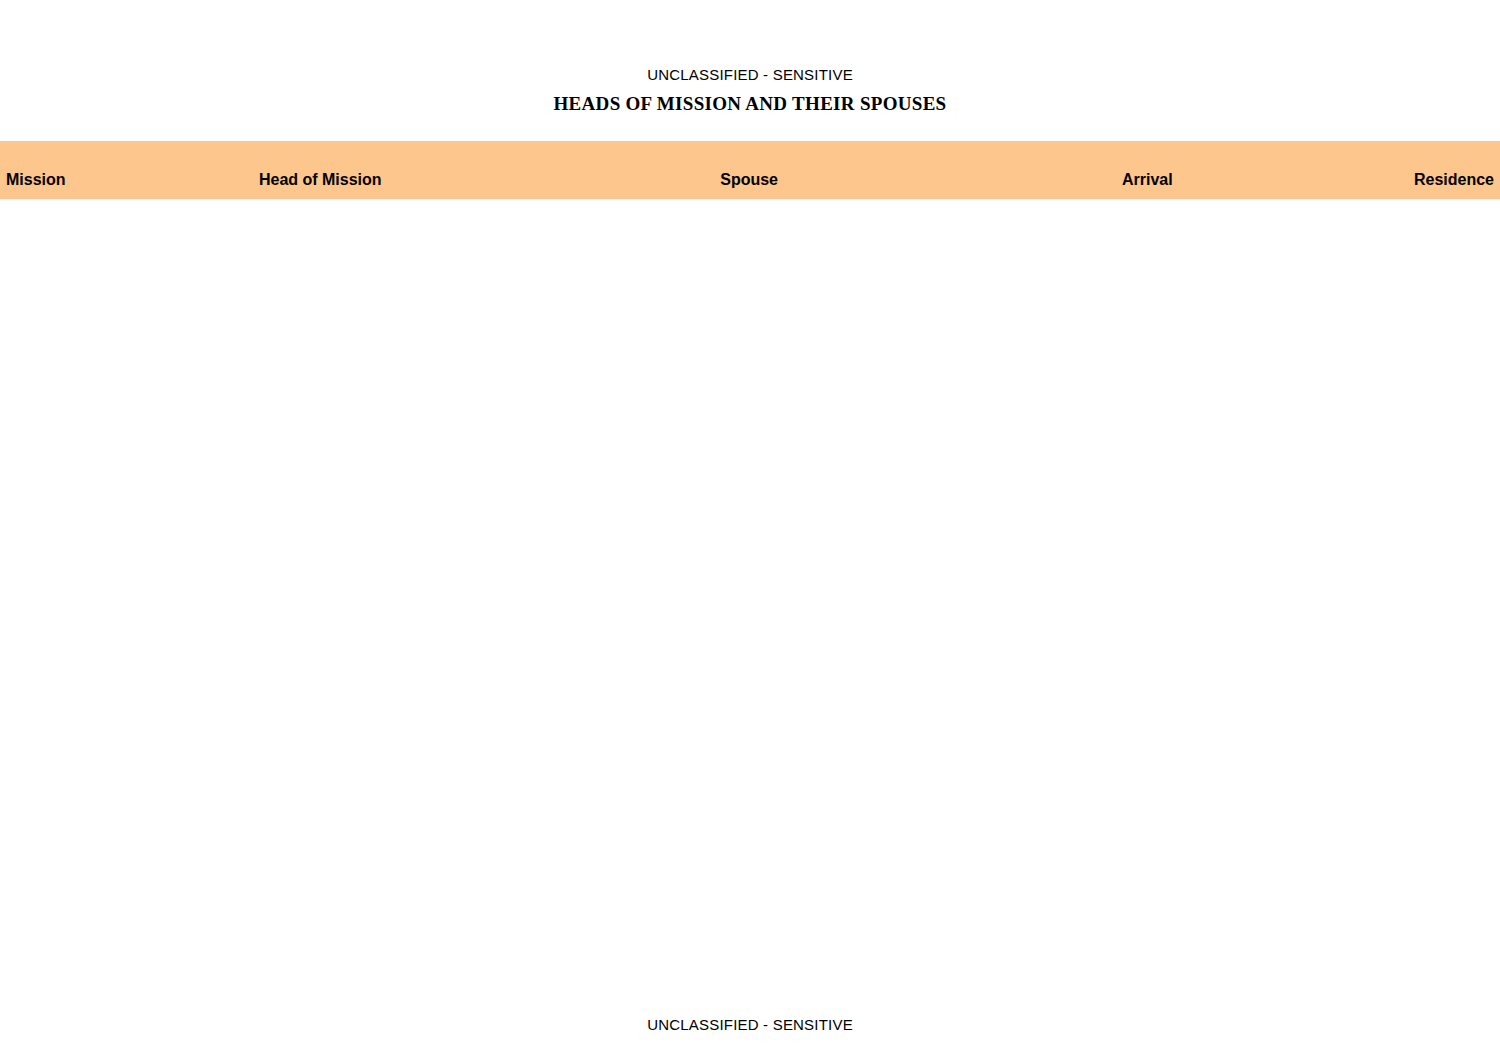UNCLASSIFIED - SENSITIVE
HEADS OF MISSION AND THEIR SPOUSES
| Mission | Head of Mission | Spouse | Arrival | Residence |
| --- | --- | --- | --- | --- |
UNCLASSIFIED - SENSITIVE